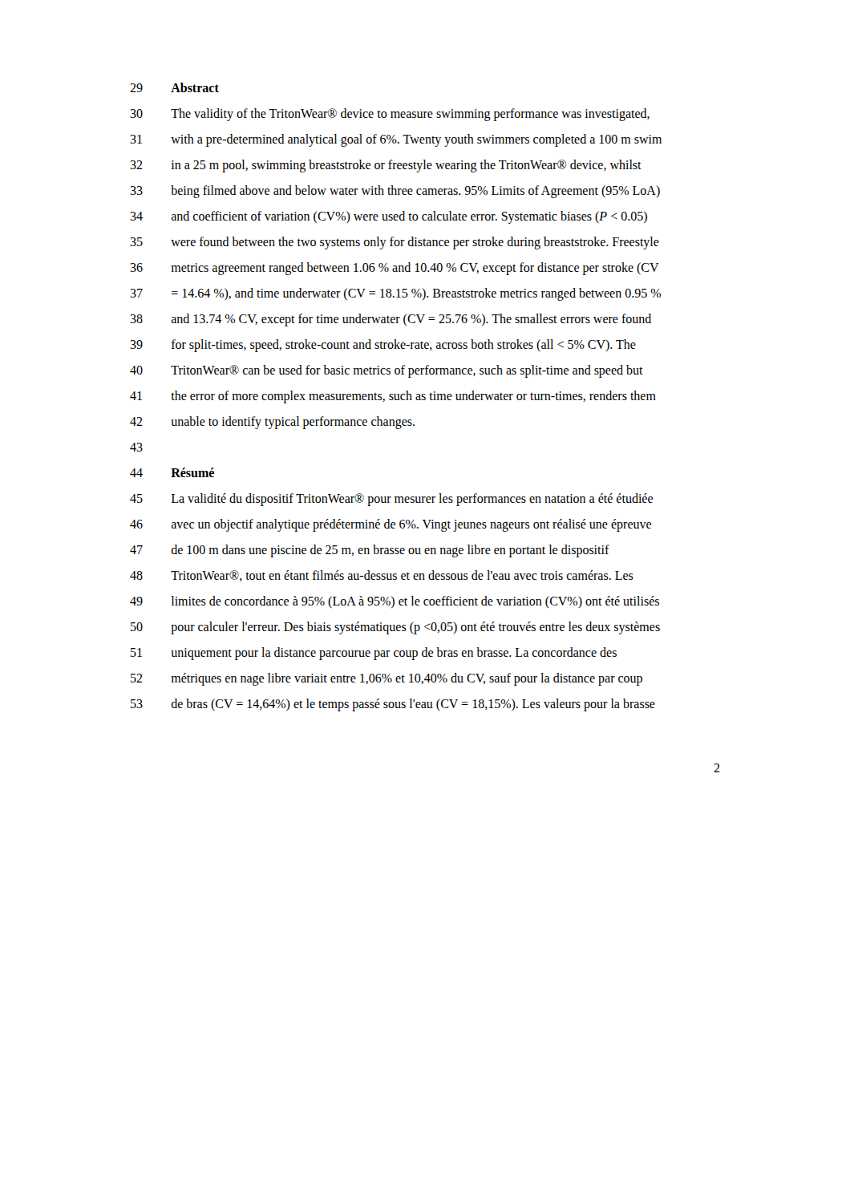29
Abstract
30
The validity of the TritonWear® device to measure swimming performance was investigated,
31
with a pre-determined analytical goal of 6%. Twenty youth swimmers completed a 100 m swim
32
in a 25 m pool, swimming breaststroke or freestyle wearing the TritonWear® device, whilst
33
being filmed above and below water with three cameras. 95% Limits of Agreement (95% LoA)
34
and coefficient of variation (CV%) were used to calculate error. Systematic biases (P < 0.05)
35
were found between the two systems only for distance per stroke during breaststroke. Freestyle
36
metrics agreement ranged between 1.06 % and 10.40 % CV, except for distance per stroke (CV
37
= 14.64 %), and time underwater (CV = 18.15 %). Breaststroke metrics ranged between 0.95 %
38
and 13.74 % CV, except for time underwater (CV = 25.76 %). The smallest errors were found
39
for split-times, speed, stroke-count and stroke-rate, across both strokes (all < 5% CV). The
40
TritonWear® can be used for basic metrics of performance, such as split-time and speed but
41
the error of more complex measurements, such as time underwater or turn-times, renders them
42
unable to identify typical performance changes.
43
44
Résumé
45
La validité du dispositif TritonWear® pour mesurer les performances en natation a été étudiée
46
avec un objectif analytique prédéterminé de 6%. Vingt jeunes nageurs ont réalisé une épreuve
47
de 100 m dans une piscine de 25 m, en brasse ou en nage libre en portant le dispositif
48
TritonWear®, tout en étant filmés au-dessus et en dessous de l'eau avec trois caméras. Les
49
limites de concordance à 95% (LoA à 95%) et le coefficient de variation (CV%) ont été utilisés
50
pour calculer l'erreur. Des biais systématiques (p <0,05) ont été trouvés entre les deux systèmes
51
uniquement pour la distance parcourue par coup de bras en brasse. La concordance des
52
métriques en nage libre variait entre 1,06% et 10,40% du CV, sauf pour la distance par coup
53
de bras (CV = 14,64%) et le temps passé sous l'eau (CV = 18,15%). Les valeurs pour la brasse
2